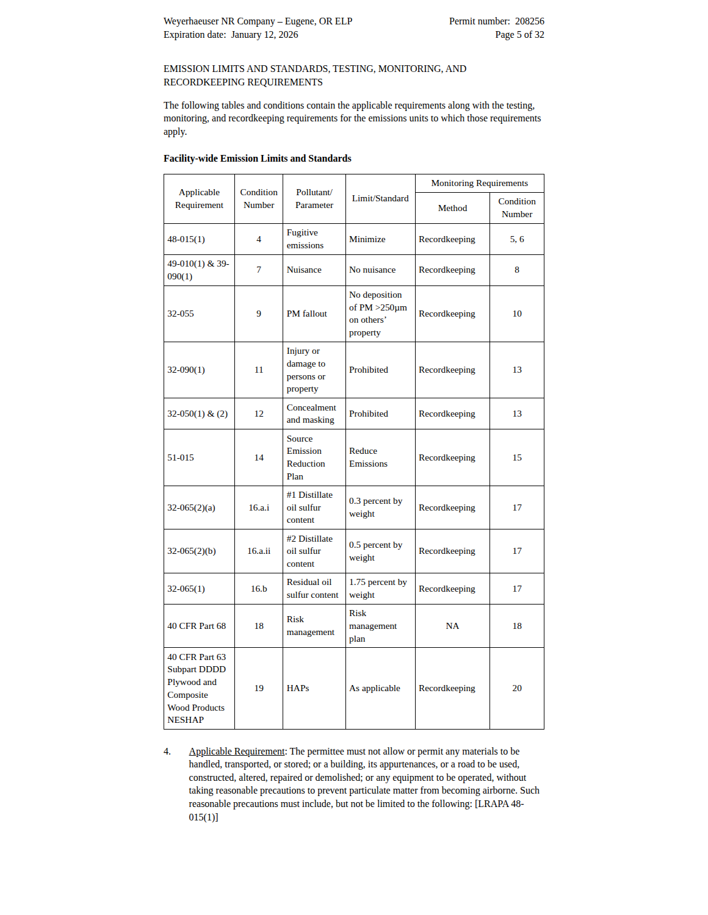| Weyerhaeuser NR Company – Eugene, OR ELP | Permit number: 208256 |
| Expiration date: January 12, 2026 | Page 5 of 32 |
Emission Limits and Standards, Testing, Monitoring, and Recordkeeping Requirements
The following tables and conditions contain the applicable requirements along with the testing, monitoring, and recordkeeping requirements for the emissions units to which those requirements apply.
Facility-wide Emission Limits and Standards
| Applicable Requirement | Condition Number | Pollutant/ Parameter | Limit/Standard | Monitoring Requirements |
| --- | --- | --- | --- | --- |
| Method | Condition Number |
| 48-015(1) | 4 | Fugitive emissions | Minimize | Recordkeeping | 5, 6 |
| 49-010(1) & 39-090(1) | 7 | Nuisance | No nuisance | Recordkeeping | 8 |
| 32-055 | 9 | PM fallout | No deposition of PM >250µm on others’ property | Recordkeeping | 10 |
| 32-090(1) | 11 | Injury or damage to persons or property | Prohibited | Recordkeeping | 13 |
| 32-050(1) & (2) | 12 | Concealment and masking | Prohibited | Recordkeeping | 13 |
| 51-015 | 14 | Source Emission Reduction Plan | Reduce Emissions | Recordkeeping | 15 |
| 32-065(2)(a) | 16.a.i | #1 Distillate oil sulfur content | 0.3 percent by weight | Recordkeeping | 17 |
| 32-065(2)(b) | 16.a.ii | #2 Distillate oil sulfur content | 0.5 percent by weight | Recordkeeping | 17 |
| 32-065(1) | 16.b | Residual oil sulfur content | 1.75 percent by weight | Recordkeeping | 17 |
| 40 CFR Part 68 | 18 | Risk management | Risk management plan | NA | 18 |
| 40 CFR Part 63 Subpart DDDD Plywood and Composite Wood Products NESHAP | 19 | HAPs | As applicable | Recordkeeping | 20 |
4. Applicable Requirement: The permittee must not allow or permit any materials to be handled, transported, or stored; or a building, its appurtenances, or a road to be used, constructed, altered, repaired or demolished; or any equipment to be operated, without taking reasonable precautions to prevent particulate matter from becoming airborne. Such reasonable precautions must include, but not be limited to the following: [LRAPA 48-015(1)]